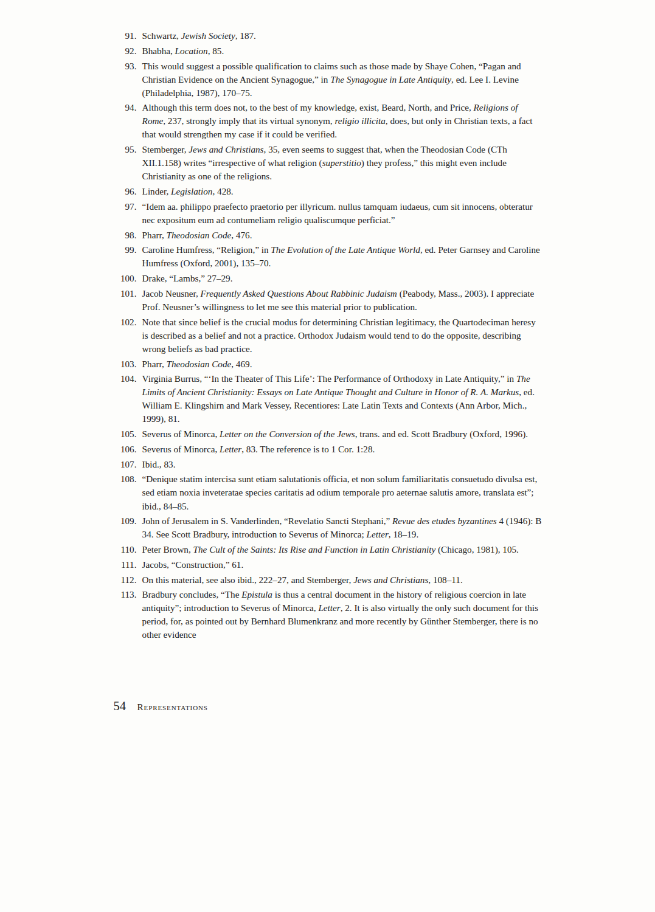91. Schwartz, Jewish Society, 187.
92. Bhabha, Location, 85.
93. This would suggest a possible qualification to claims such as those made by Shaye Cohen, “Pagan and Christian Evidence on the Ancient Synagogue,” in The Synagogue in Late Antiquity, ed. Lee I. Levine (Philadelphia, 1987), 170–75.
94. Although this term does not, to the best of my knowledge, exist, Beard, North, and Price, Religions of Rome, 237, strongly imply that its virtual synonym, religio illicita, does, but only in Christian texts, a fact that would strengthen my case if it could be verified.
95. Stemberger, Jews and Christians, 35, even seems to suggest that, when the Theodosian Code (CTh XII.1.158) writes “irrespective of what religion (superstitio) they profess,” this might even include Christianity as one of the religions.
96. Linder, Legislation, 428.
97. “Idem aa. philippo praefecto praetorio per illyricum. nullus tamquam iudaeus, cum sit innocens, obteratur nec expositum eum ad contumeliam religio qualiscumque perficiat.”
98. Pharr, Theodosian Code, 476.
99. Caroline Humfress, “Religion,” in The Evolution of the Late Antique World, ed. Peter Garnsey and Caroline Humfress (Oxford, 2001), 135–70.
100. Drake, “Lambs,” 27–29.
101. Jacob Neusner, Frequently Asked Questions About Rabbinic Judaism (Peabody, Mass., 2003). I appreciate Prof. Neusner’s willingness to let me see this material prior to publication.
102. Note that since belief is the crucial modus for determining Christian legitimacy, the Quartodeciman heresy is described as a belief and not a practice. Orthodox Judaism would tend to do the opposite, describing wrong beliefs as bad practice.
103. Pharr, Theodosian Code, 469.
104. Virginia Burrus, “‘In the Theater of This Life’: The Performance of Orthodoxy in Late Antiquity,” in The Limits of Ancient Christianity: Essays on Late Antique Thought and Culture in Honor of R. A. Markus, ed. William E. Klingshirn and Mark Vessey, Recentiores: Late Latin Texts and Contexts (Ann Arbor, Mich., 1999), 81.
105. Severus of Minorca, Letter on the Conversion of the Jews, trans. and ed. Scott Bradbury (Oxford, 1996).
106. Severus of Minorca, Letter, 83. The reference is to 1 Cor. 1:28.
107. Ibid., 83.
108. “Denique statim intercisa sunt etiam salutationis officia, et non solum familiaritatis consuetudo divulsa est, sed etiam noxia inveteratae species caritatis ad odium temporale pro aeternae salutis amore, translata est”; ibid., 84–85.
109. John of Jerusalem in S. Vanderlinden, “Revelatio Sancti Stephani,” Revue des etudes byzantines 4 (1946): B 34. See Scott Bradbury, introduction to Severus of Minorca; Letter, 18–19.
110. Peter Brown, The Cult of the Saints: Its Rise and Function in Latin Christianity (Chicago, 1981), 105.
111. Jacobs, “Construction,” 61.
112. On this material, see also ibid., 222–27, and Stemberger, Jews and Christians, 108–11.
113. Bradbury concludes, “The Epistula is thus a central document in the history of religious coercion in late antiquity”; introduction to Severus of Minorca, Letter, 2. It is also virtually the only such document for this period, for, as pointed out by Bernhard Blumenkranz and more recently by Günther Stemberger, there is no other evidence
54 Representations